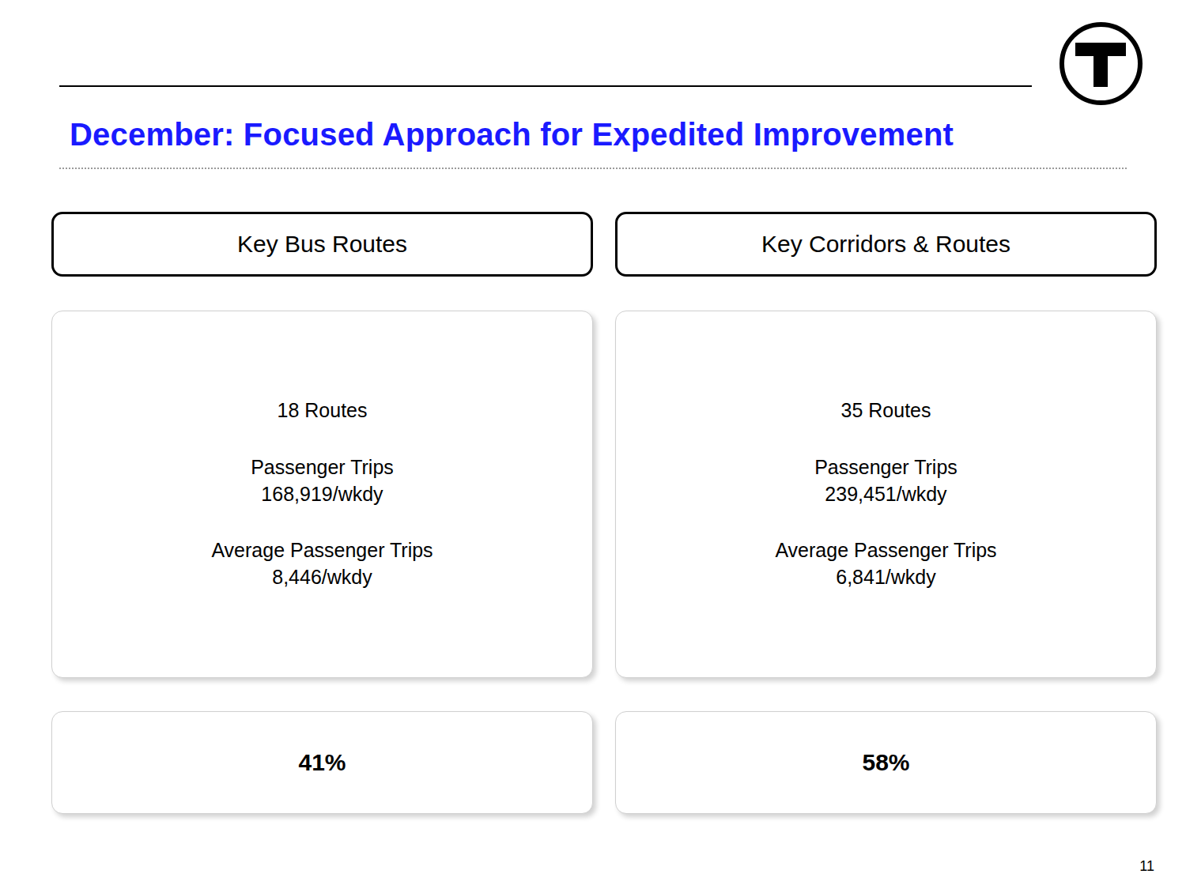December: Focused Approach for Expedited Improvement
Key Bus Routes
Key Corridors & Routes
18 Routes
Passenger Trips
168,919/wkdy
Average Passenger Trips
8,446/wkdy
35 Routes
Passenger Trips
239,451/wkdy
Average Passenger Trips
6,841/wkdy
41%
58%
11